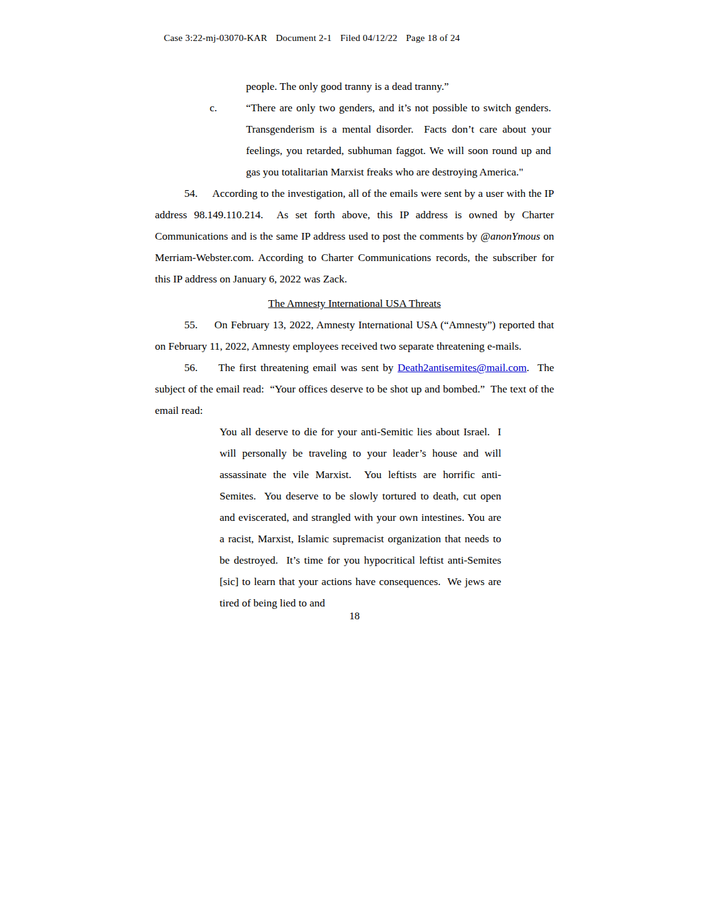Case 3:22-mj-03070-KAR Document 2-1 Filed 04/12/22 Page 18 of 24
people. The only good tranny is a dead tranny.”
c.“There are only two genders, and it’s not possible to switch genders. Transgenderism is a mental disorder. Facts don’t care about your feelings, you retarded, subhuman faggot. We will soon round up and gas you totalitarian Marxist freaks who are destroying America."
54. According to the investigation, all of the emails were sent by a user with the IP address 98.149.110.214. As set forth above, this IP address is owned by Charter Communications and is the same IP address used to post the comments by @anonYmous on Merriam-Webster.com. According to Charter Communications records, the subscriber for this IP address on January 6, 2022 was Zack.
The Amnesty International USA Threats
55. On February 13, 2022, Amnesty International USA (“Amnesty”) reported that on February 11, 2022, Amnesty employees received two separate threatening e-mails.
56. The first threatening email was sent by Death2antisemites@mail.com. The subject of the email read: “Your offices deserve to be shot up and bombed.” The text of the email read:
You all deserve to die for your anti-Semitic lies about Israel. I will personally be traveling to your leader’s house and will assassinate the vile Marxist. You leftists are horrific anti-Semites. You deserve to be slowly tortured to death, cut open and eviscerated, and strangled with your own intestines. You are a racist, Marxist, Islamic supremacist organization that needs to be destroyed. It’s time for you hypocritical leftist anti-Semites [sic] to learn that your actions have consequences. We jews are tired of being lied to and
18